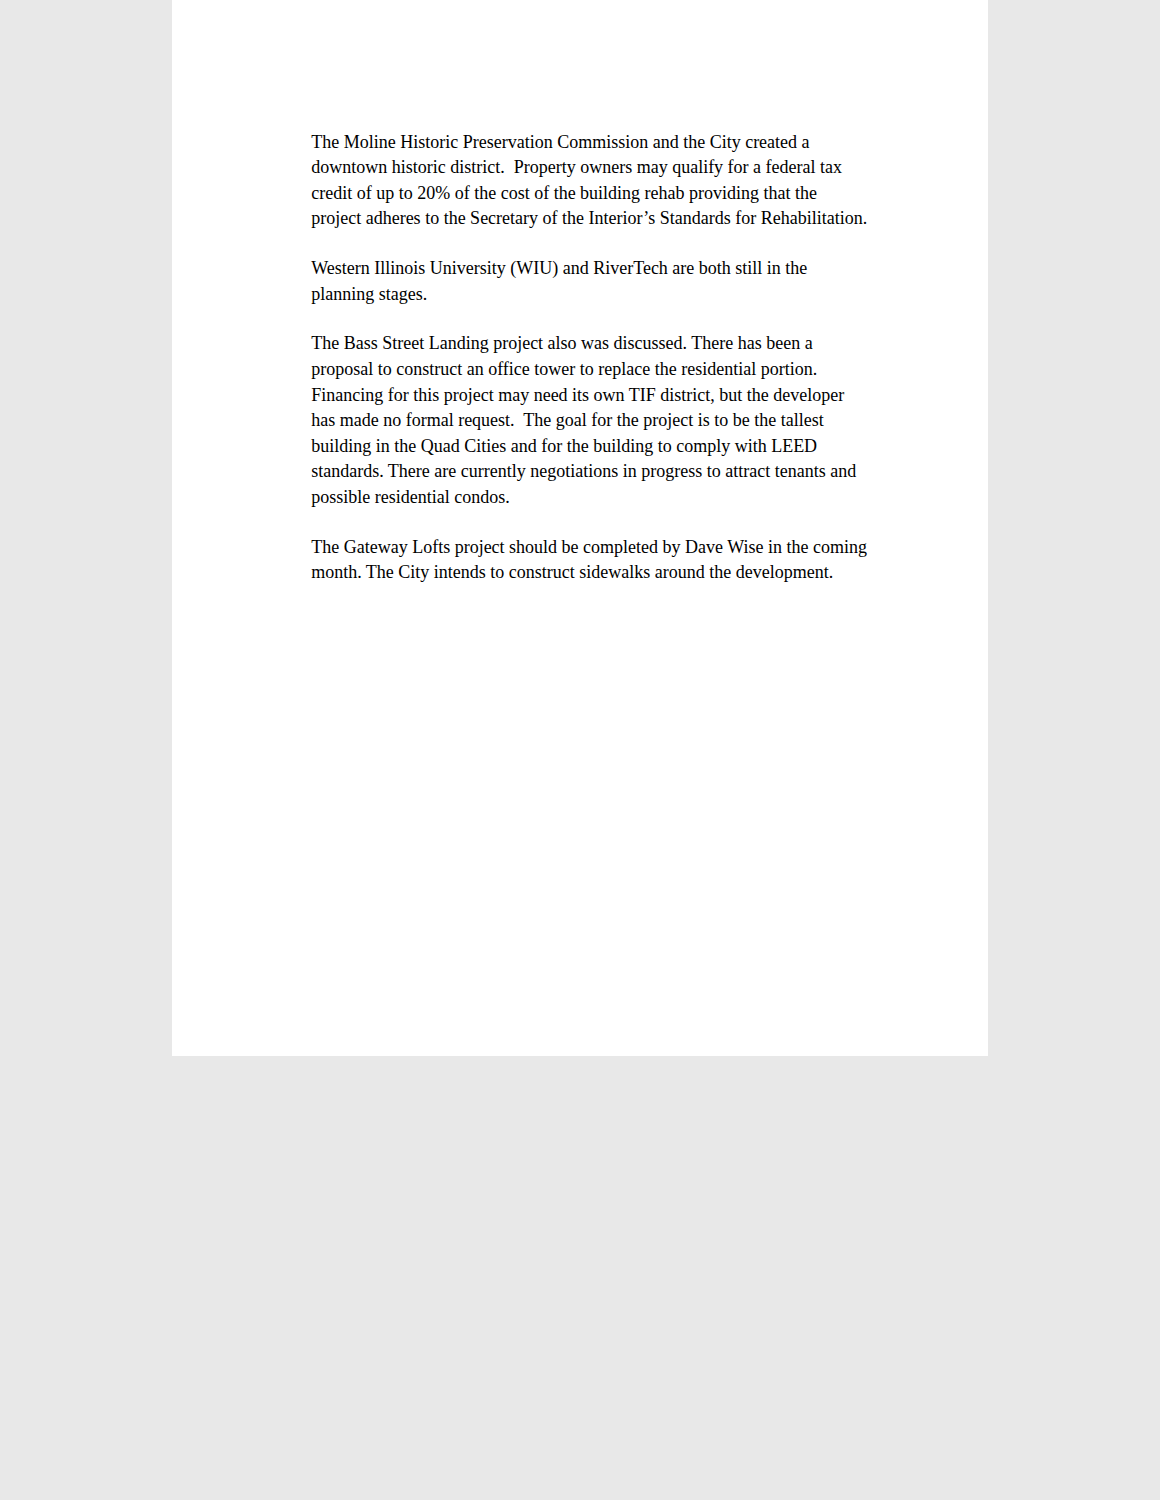The Moline Historic Preservation Commission and the City created a downtown historic district. Property owners may qualify for a federal tax credit of up to 20% of the cost of the building rehab providing that the project adheres to the Secretary of the Interior’s Standards for Rehabilitation.
Western Illinois University (WIU) and RiverTech are both still in the planning stages.
The Bass Street Landing project also was discussed. There has been a proposal to construct an office tower to replace the residential portion. Financing for this project may need its own TIF district, but the developer has made no formal request. The goal for the project is to be the tallest building in the Quad Cities and for the building to comply with LEED standards. There are currently negotiations in progress to attract tenants and possible residential condos.
The Gateway Lofts project should be completed by Dave Wise in the coming month. The City intends to construct sidewalks around the development.